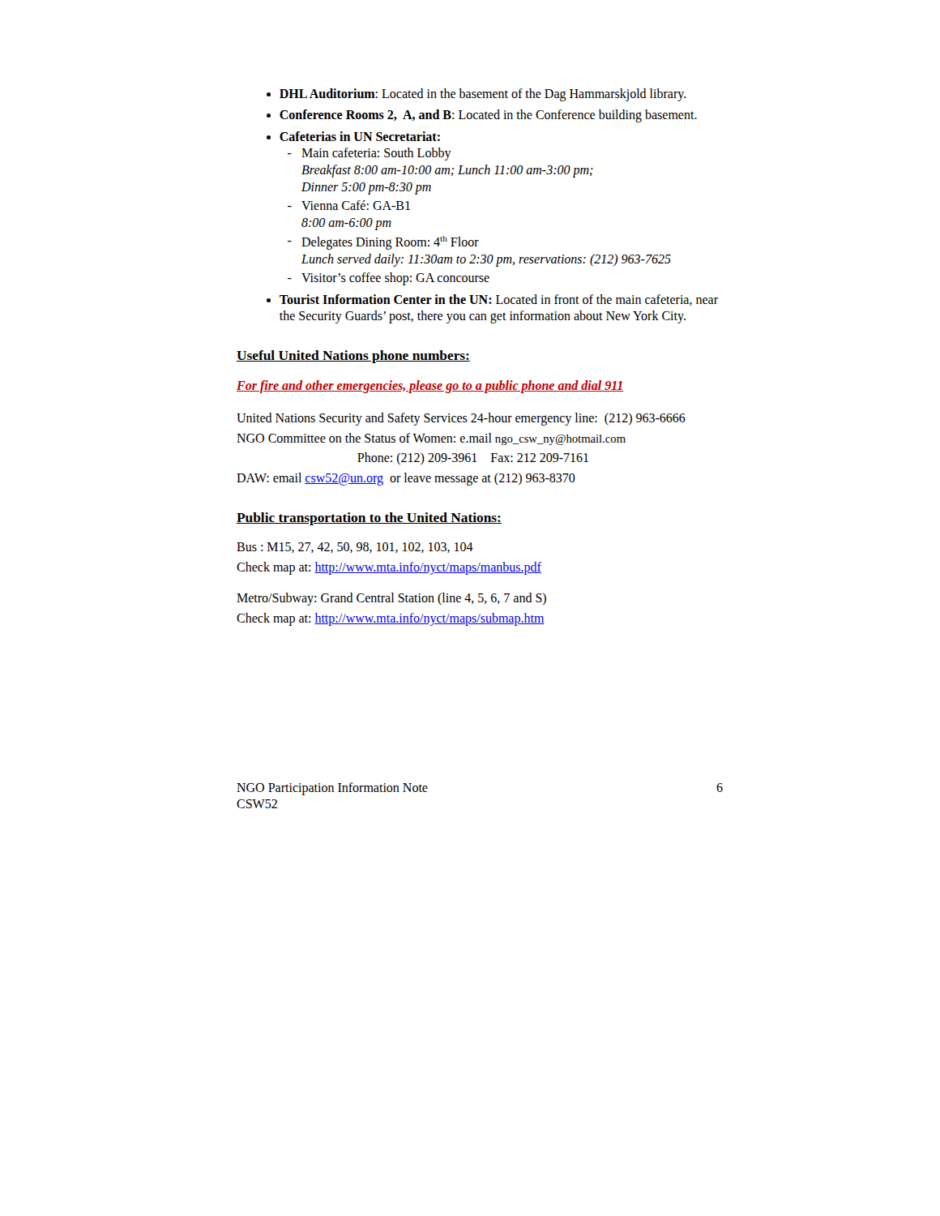DHL Auditorium: Located in the basement of the Dag Hammarskjold library.
Conference Rooms 2, A, and B: Located in the Conference building basement.
Cafeterias in UN Secretariat:
Main cafeteria: South Lobby
Breakfast 8:00 am-10:00 am; Lunch 11:00 am-3:00 pm;
Dinner 5:00 pm-8:30 pm
Vienna Café: GA-B1
8:00 am-6:00 pm
Delegates Dining Room: 4th Floor
Lunch served daily: 11:30am to 2:30 pm, reservations: (212) 963-7625
Visitor’s coffee shop: GA concourse
Tourist Information Center in the UN: Located in front of the main cafeteria, near the Security Guards’ post, there you can get information about New York City.
Useful United Nations phone numbers:
For fire and other emergencies, please go to a public phone and dial 911
United Nations Security and Safety Services 24-hour emergency line: (212) 963-6666
NGO Committee on the Status of Women: e.mail ngo_csw_ny@hotmail.com
Phone: (212) 209-3961 Fax: 212 209-7161
DAW: email csw52@un.org or leave message at (212) 963-8370
Public transportation to the United Nations:
Bus : M15, 27, 42, 50, 98, 101, 102, 103, 104
Check map at: http://www.mta.info/nyct/maps/manbus.pdf
Metro/Subway: Grand Central Station (line 4, 5, 6, 7 and S)
Check map at: http://www.mta.info/nyct/maps/submap.htm
NGO Participation Information Note
CSW52
6